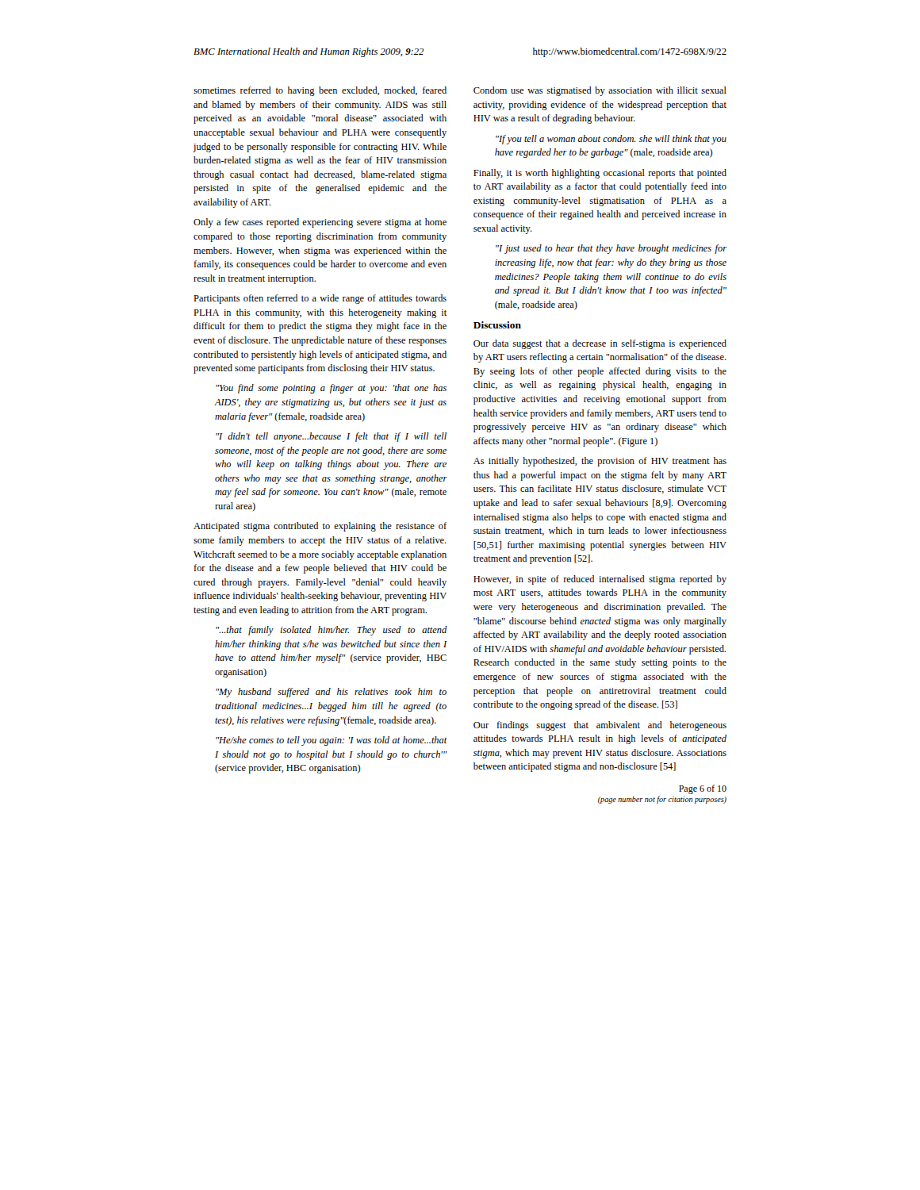BMC International Health and Human Rights 2009, 9:22
http://www.biomedcentral.com/1472-698X/9/22
sometimes referred to having been excluded, mocked, feared and blamed by members of their community. AIDS was still perceived as an avoidable "moral disease" associated with unacceptable sexual behaviour and PLHA were consequently judged to be personally responsible for contracting HIV. While burden-related stigma as well as the fear of HIV transmission through casual contact had decreased, blame-related stigma persisted in spite of the generalised epidemic and the availability of ART.
Only a few cases reported experiencing severe stigma at home compared to those reporting discrimination from community members. However, when stigma was experienced within the family, its consequences could be harder to overcome and even result in treatment interruption.
Participants often referred to a wide range of attitudes towards PLHA in this community, with this heterogeneity making it difficult for them to predict the stigma they might face in the event of disclosure. The unpredictable nature of these responses contributed to persistently high levels of anticipated stigma, and prevented some participants from disclosing their HIV status.
"You find some pointing a finger at you: 'that one has AIDS', they are stigmatizing us, but others see it just as malaria fever" (female, roadside area)
"I didn't tell anyone...because I felt that if I will tell someone, most of the people are not good, there are some who will keep on talking things about you. There are others who may see that as something strange, another may feel sad for someone. You can't know" (male, remote rural area)
Anticipated stigma contributed to explaining the resistance of some family members to accept the HIV status of a relative. Witchcraft seemed to be a more sociably acceptable explanation for the disease and a few people believed that HIV could be cured through prayers. Family-level "denial" could heavily influence individuals' health-seeking behaviour, preventing HIV testing and even leading to attrition from the ART program.
"...that family isolated him/her. They used to attend him/her thinking that s/he was bewitched but since then I have to attend him/her myself" (service provider, HBC organisation)
"My husband suffered and his relatives took him to traditional medicines...I begged him till he agreed (to test), his relatives were refusing"(female, roadside area).
"He/she comes to tell you again: 'I was told at home...that I should not go to hospital but I should go to church'" (service provider, HBC organisation)
Condom use was stigmatised by association with illicit sexual activity, providing evidence of the widespread perception that HIV was a result of degrading behaviour.
"If you tell a woman about condom. she will think that you have regarded her to be garbage" (male, roadside area)
Finally, it is worth highlighting occasional reports that pointed to ART availability as a factor that could potentially feed into existing community-level stigmatisation of PLHA as a consequence of their regained health and perceived increase in sexual activity.
"I just used to hear that they have brought medicines for increasing life, now that fear: why do they bring us those medicines? People taking them will continue to do evils and spread it. But I didn't know that I too was infected" (male, roadside area)
Discussion
Our data suggest that a decrease in self-stigma is experienced by ART users reflecting a certain "normalisation" of the disease. By seeing lots of other people affected during visits to the clinic, as well as regaining physical health, engaging in productive activities and receiving emotional support from health service providers and family members, ART users tend to progressively perceive HIV as "an ordinary disease" which affects many other "normal people". (Figure 1)
As initially hypothesized, the provision of HIV treatment has thus had a powerful impact on the stigma felt by many ART users. This can facilitate HIV status disclosure, stimulate VCT uptake and lead to safer sexual behaviours [8,9]. Overcoming internalised stigma also helps to cope with enacted stigma and sustain treatment, which in turn leads to lower infectiousness [50,51] further maximising potential synergies between HIV treatment and prevention [52].
However, in spite of reduced internalised stigma reported by most ART users, attitudes towards PLHA in the community were very heterogeneous and discrimination prevailed. The "blame" discourse behind enacted stigma was only marginally affected by ART availability and the deeply rooted association of HIV/AIDS with shameful and avoidable behaviour persisted. Research conducted in the same study setting points to the emergence of new sources of stigma associated with the perception that people on antiretroviral treatment could contribute to the ongoing spread of the disease. [53]
Our findings suggest that ambivalent and heterogeneous attitudes towards PLHA result in high levels of anticipated stigma, which may prevent HIV status disclosure. Associations between anticipated stigma and non-disclosure [54]
Page 6 of 10
(page number not for citation purposes)